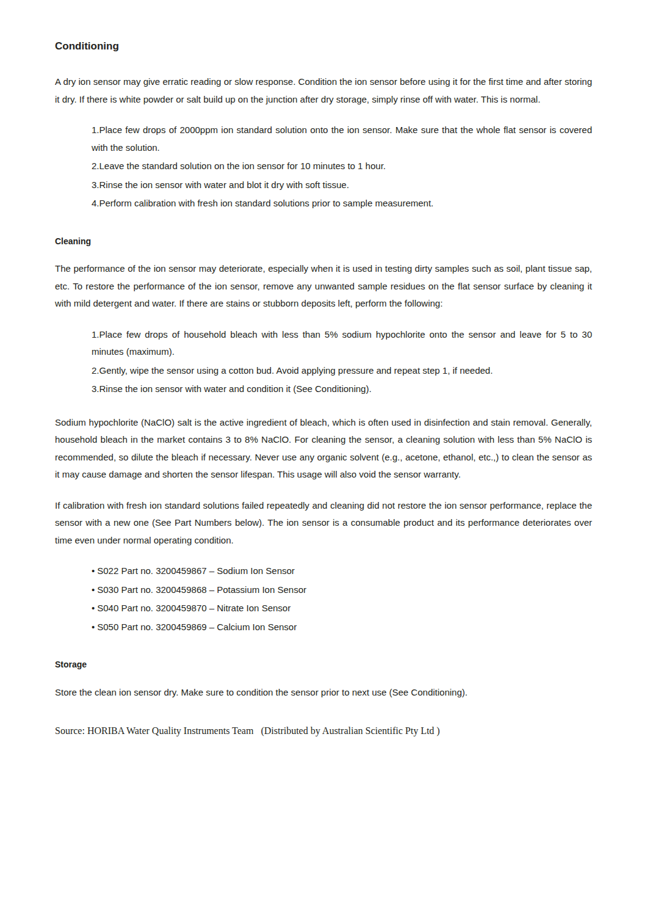Conditioning
A dry ion sensor may give erratic reading or slow response. Condition the ion sensor before using it for the first time and after storing it dry. If there is white powder or salt build up on the junction after dry storage, simply rinse off with water. This is normal.
1.Place few drops of 2000ppm ion standard solution onto the ion sensor. Make sure that the whole flat sensor is covered with the solution.
2.Leave the standard solution on the ion sensor for 10 minutes to 1 hour.
3.Rinse the ion sensor with water and blot it dry with soft tissue.
4.Perform calibration with fresh ion standard solutions prior to sample measurement.
Cleaning
The performance of the ion sensor may deteriorate, especially when it is used in testing dirty samples such as soil, plant tissue sap, etc. To restore the performance of the ion sensor, remove any unwanted sample residues on the flat sensor surface by cleaning it with mild detergent and water. If there are stains or stubborn deposits left, perform the following:
1.Place few drops of household bleach with less than 5% sodium hypochlorite onto the sensor and leave for 5 to 30 minutes (maximum).
2.Gently, wipe the sensor using a cotton bud. Avoid applying pressure and repeat step 1, if needed.
3.Rinse the ion sensor with water and condition it (See Conditioning).
Sodium hypochlorite (NaClO) salt is the active ingredient of bleach, which is often used in disinfection and stain removal. Generally, household bleach in the market contains 3 to 8% NaClO. For cleaning the sensor, a cleaning solution with less than 5% NaClO is recommended, so dilute the bleach if necessary. Never use any organic solvent (e.g., acetone, ethanol, etc.,) to clean the sensor as it may cause damage and shorten the sensor lifespan. This usage will also void the sensor warranty.
If calibration with fresh ion standard solutions failed repeatedly and cleaning did not restore the ion sensor performance, replace the sensor with a new one (See Part Numbers below). The ion sensor is a consumable product and its performance deteriorates over time even under normal operating condition.
S022 Part no. 3200459867 – Sodium Ion Sensor
S030 Part no. 3200459868 – Potassium Ion Sensor
S040 Part no. 3200459870 – Nitrate Ion Sensor
S050 Part no. 3200459869 – Calcium Ion Sensor
Storage
Store the clean ion sensor dry. Make sure to condition the sensor prior to next use (See Conditioning).
Source: HORIBA Water Quality Instruments Team (Distributed by Australian Scientific Pty Ltd )